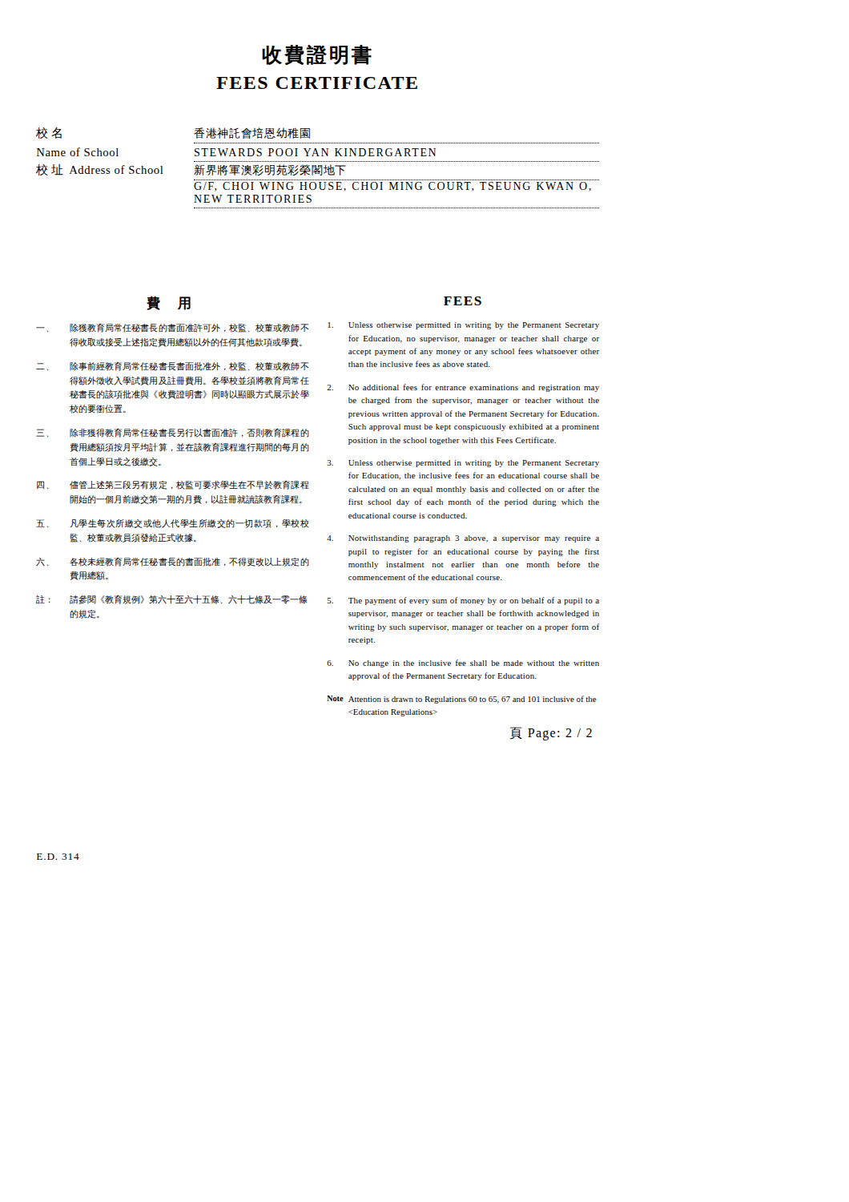收費證明書
FEES CERTIFICATE
| 校名 | 香港神託會培恩幼稚園 |
| Name of School | STEWARDS POOI YAN KINDERGARTEN |
| 校址 Address of School | 新界將軍澳彩明苑彩榮閣地下 |
| | G/F, CHOI WING HOUSE, CHOI MING COURT, TSEUNG KWAN O, NEW TERRITORIES |
費 用
一、除獲教育局常任秘書長的書面准許可外，校監、校董或教師不得收取或接受上述指定費用總額以外的任何其他款項或學費。
二、除事前經教育局常任秘書長書面批准外，校監、校董或教師不得額外徵收入學試費用及註冊費用。各學校並須將教育局常任秘書長的該項批准與《收費證明書》同時以顯眼方式展示於學校的要衝位置。
三、除非獲得教育局常任秘書長另行以書面准許，否則教育課程的費用總額須按月平均計算，並在該教育課程進行期間的每月的首個上學日或之後繳交。
四、儘管上述第三段另有規定，校監可要求學生在不早於教育課程開始的一個月前繳交第一期的月費，以註冊就讀該教育課程。
五、凡學生每次所繳交或他人代學生所繳交的一切款項，學校校監、校董或教員須發給正式收據。
六、各校未經教育局常任秘書長的書面批准，不得更改以上規定的費用總額。
註： 請參閱《教育規例》第六十至六十五條、六十七條及一零一條的規定。
FEES
1. Unless otherwise permitted in writing by the Permanent Secretary for Education, no supervisor, manager or teacher shall charge or accept payment of any money or any school fees whatsoever other than the inclusive fees as above stated.
2. No additional fees for entrance examinations and registration may be charged from the supervisor, manager or teacher without the previous written approval of the Permanent Secretary for Education. Such approval must be kept conspicuously exhibited at a prominent position in the school together with this Fees Certificate.
3. Unless otherwise permitted in writing by the Permanent Secretary for Education, the inclusive fees for an educational course shall be calculated on an equal monthly basis and collected on or after the first school day of each month of the period during which the educational course is conducted.
4. Notwithstanding paragraph 3 above, a supervisor may require a pupil to register for an educational course by paying the first monthly instalment not earlier than one month before the commencement of the educational course.
5. The payment of every sum of money by or on behalf of a pupil to a supervisor, manager or teacher shall be forthwith acknowledged in writing by such supervisor, manager or teacher on a proper form of receipt.
6. No change in the inclusive fee shall be made without the written approval of the Permanent Secretary for Education.
Note Attention is drawn to Regulations 60 to 65, 67 and 101 inclusive of the <Education Regulations>
頁 Page: 2 / 2
E.D. 314